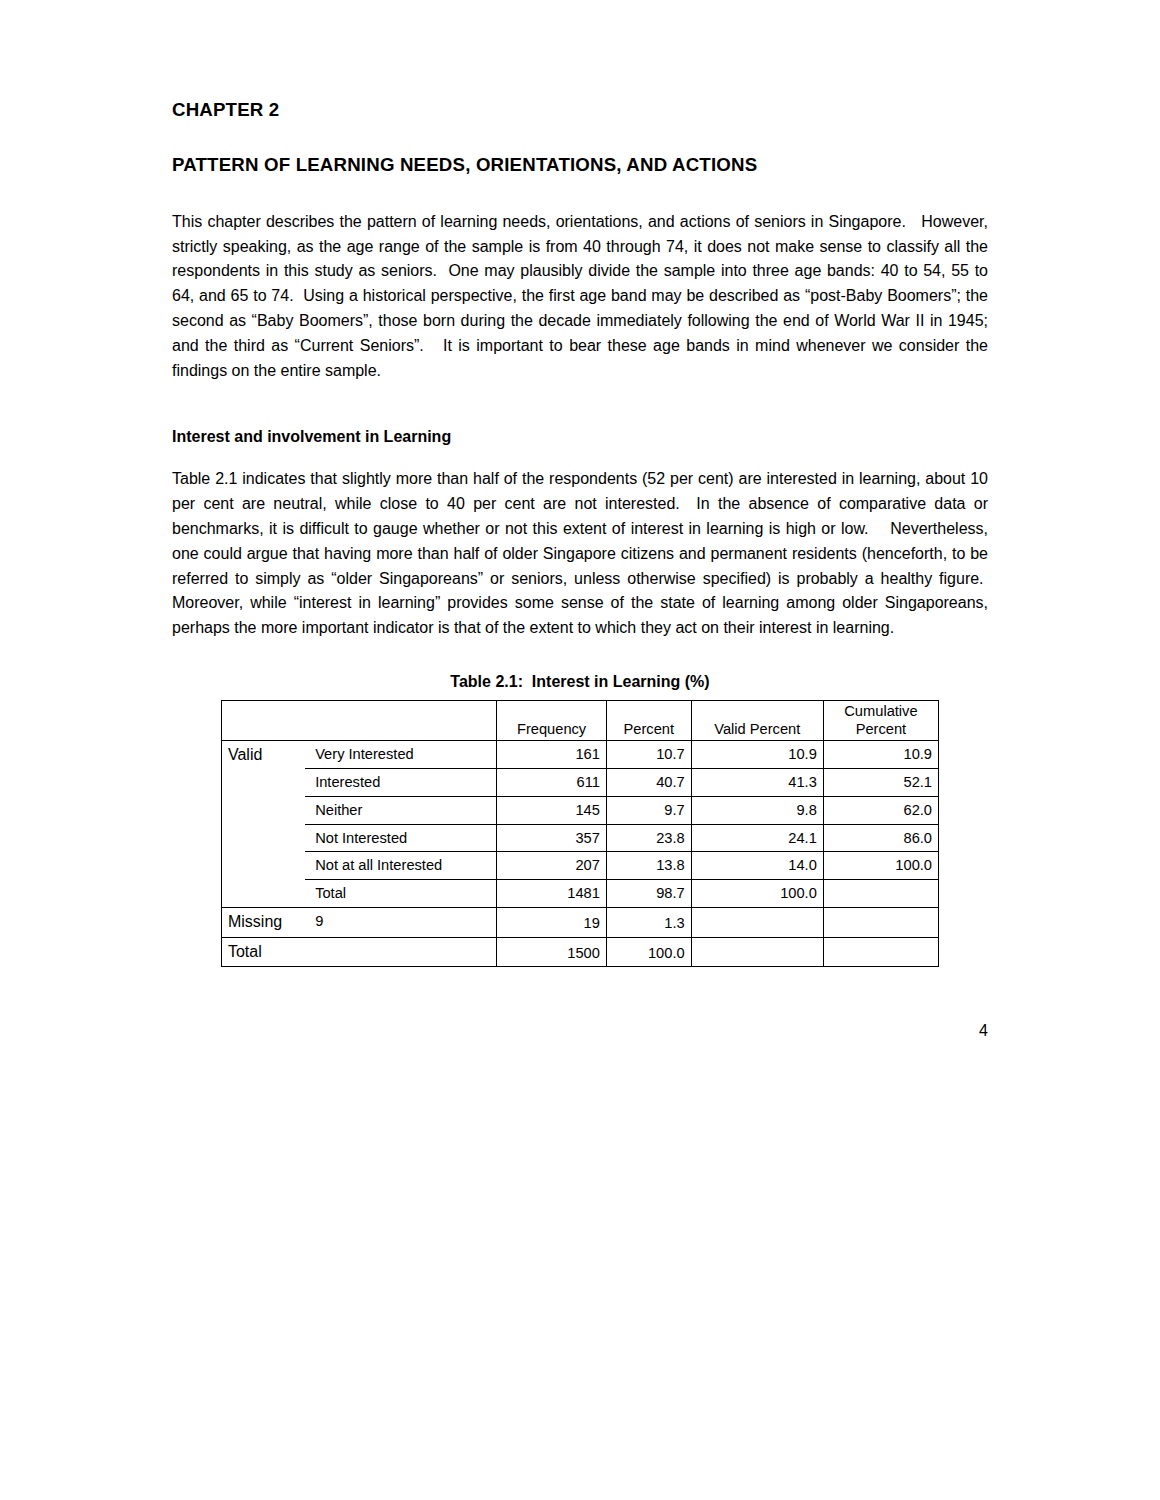CHAPTER 2
PATTERN OF LEARNING NEEDS, ORIENTATIONS, AND ACTIONS
This chapter describes the pattern of learning needs, orientations, and actions of seniors in Singapore. However, strictly speaking, as the age range of the sample is from 40 through 74, it does not make sense to classify all the respondents in this study as seniors. One may plausibly divide the sample into three age bands: 40 to 54, 55 to 64, and 65 to 74. Using a historical perspective, the first age band may be described as “post-Baby Boomers”; the second as “Baby Boomers”, those born during the decade immediately following the end of World War II in 1945; and the third as “Current Seniors”. It is important to bear these age bands in mind whenever we consider the findings on the entire sample.
Interest and involvement in Learning
Table 2.1 indicates that slightly more than half of the respondents (52 per cent) are interested in learning, about 10 per cent are neutral, while close to 40 per cent are not interested. In the absence of comparative data or benchmarks, it is difficult to gauge whether or not this extent of interest in learning is high or low. Nevertheless, one could argue that having more than half of older Singapore citizens and permanent residents (henceforth, to be referred to simply as “older Singaporeans” or seniors, unless otherwise specified) is probably a healthy figure. Moreover, while “interest in learning” provides some sense of the state of learning among older Singaporeans, perhaps the more important indicator is that of the extent to which they act on their interest in learning.
Table 2.1: Interest in Learning (%)
| | | Frequency | Percent | Valid Percent | Cumulative Percent |
| --- | --- | --- | --- | --- | --- |
| Valid | Very Interested | 161 | 10.7 | 10.9 | 10.9 |
| Interested | 611 | 40.7 | 41.3 | 52.1 |
| Neither | 145 | 9.7 | 9.8 | 62.0 |
| Not Interested | 357 | 23.8 | 24.1 | 86.0 |
| Not at all Interested | 207 | 13.8 | 14.0 | 100.0 |
| Total | 1481 | 98.7 | 100.0 | |
| Missing | 9 | 19 | 1.3 | | |
| Total | 1500 | 100.0 | | |
4